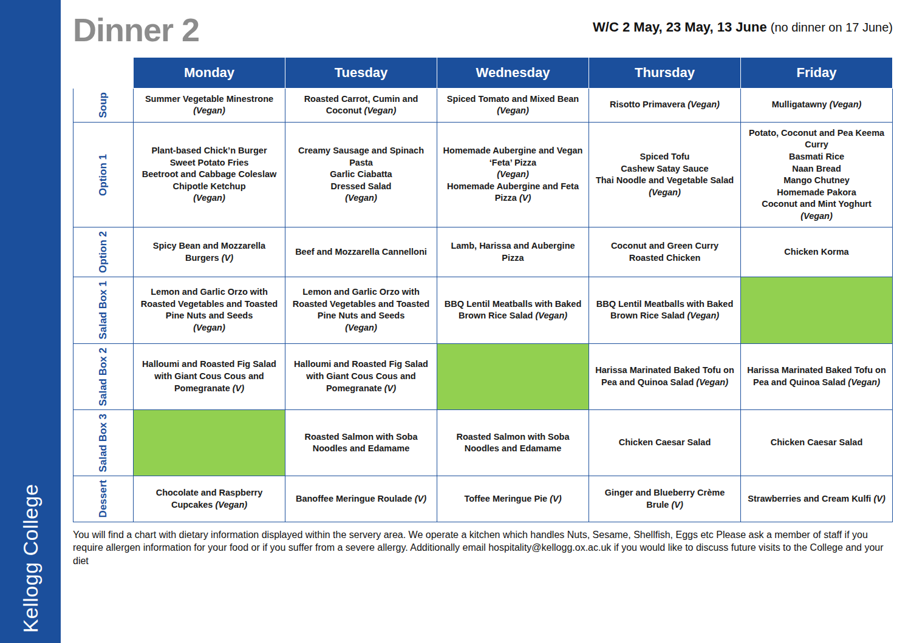Kellogg College
Dinner 2
W/C 2 May, 23 May, 13 June (no dinner on 17 June)
| | Monday | Tuesday | Wednesday | Thursday | Friday |
| --- | --- | --- | --- | --- | --- |
| Soup | Summer Vegetable Minestrone (Vegan) | Roasted Carrot, Cumin and Coconut (Vegan) | Spiced Tomato and Mixed Bean (Vegan) | Risotto Primavera (Vegan) | Mulligatawny (Vegan) |
| Option 1 | Plant-based Chick’n Burger Sweet Potato Fries Beetroot and Cabbage Coleslaw Chipotle Ketchup (Vegan) | Creamy Sausage and Spinach Pasta Garlic Ciabatta Dressed Salad (Vegan) | Homemade Aubergine and Vegan ‘Feta’ Pizza (Vegan) Homemade Aubergine and Feta Pizza (V) | Spiced Tofu Cashew Satay Sauce Thai Noodle and Vegetable Salad (Vegan) | Potato, Coconut and Pea Keema Curry Basmati Rice Naan Bread Mango Chutney Homemade Pakora Coconut and Mint Yoghurt (Vegan) |
| Option 2 | Spicy Bean and Mozzarella Burgers (V) | Beef and Mozzarella Cannelloni | Lamb, Harissa and Aubergine Pizza | Coconut and Green Curry Roasted Chicken | Chicken Korma |
| Salad Box 1 | Lemon and Garlic Orzo with Roasted Vegetables and Toasted Pine Nuts and Seeds (Vegan) | Lemon and Garlic Orzo with Roasted Vegetables and Toasted Pine Nuts and Seeds (Vegan) | BBQ Lentil Meatballs with Baked Brown Rice Salad (Vegan) | BBQ Lentil Meatballs with Baked Brown Rice Salad (Vegan) | |
| Salad Box 2 | Halloumi and Roasted Fig Salad with Giant Cous Cous and Pomegranate (V) | Halloumi and Roasted Fig Salad with Giant Cous Cous and Pomegranate (V) | | Harissa Marinated Baked Tofu on Pea and Quinoa Salad (Vegan) | Harissa Marinated Baked Tofu on Pea and Quinoa Salad (Vegan) |
| Salad Box 3 | | Roasted Salmon with Soba Noodles and Edamame | Roasted Salmon with Soba Noodles and Edamame | Chicken Caesar Salad | Chicken Caesar Salad |
| Dessert | Chocolate and Raspberry Cupcakes (Vegan) | Banoffee Meringue Roulade (V) | Toffee Meringue Pie (V) | Ginger and Blueberry Crème Brule (V) | Strawberries and Cream Kulfi (V) |
You will find a chart with dietary information displayed within the servery area. We operate a kitchen which handles Nuts, Sesame, Shellfish, Eggs etc Please ask a member of staff if you require allergen information for your food or if you suffer from a severe allergy. Additionally email hospitality@kellogg.ox.ac.uk if you would like to discuss future visits to the College and your diet